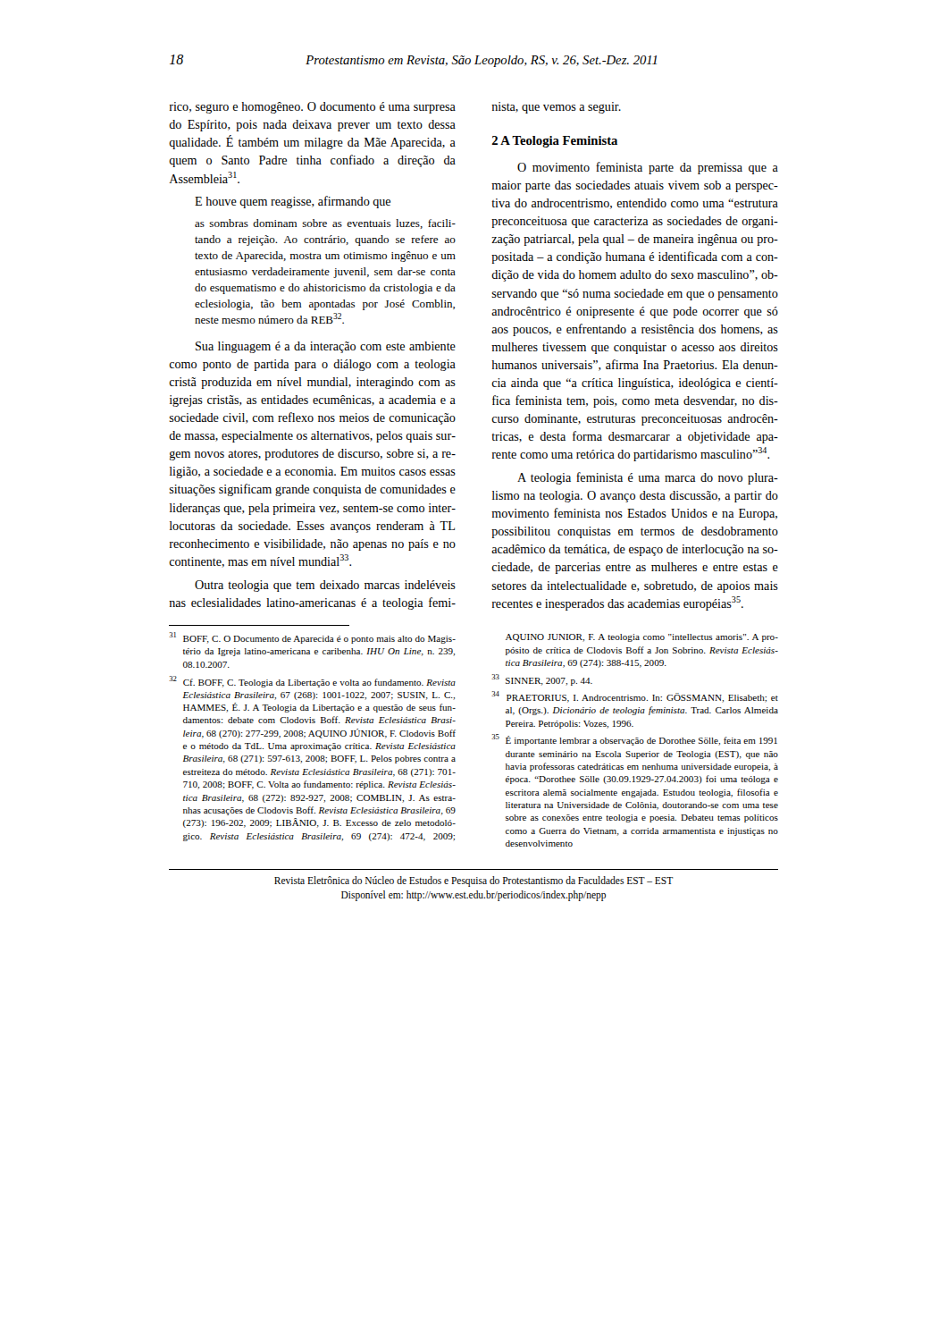18
Protestantismo em Revista, São Leopoldo, RS, v. 26, Set.-Dez. 2011
rico, seguro e homogêneo. O documento é uma surpresa do Espírito, pois nada deixava prever um texto dessa qualidade. É também um milagre da Mãe Aparecida, a quem o Santo Padre tinha confiado a direção da Assembleia31.
E houve quem reagisse, afirmando que
as sombras dominam sobre as eventuais luzes, facilitando a rejeição. Ao contrário, quando se refere ao texto de Aparecida, mostra um otimismo ingênuo e um entusiasmo verdadeiramente juvenil, sem dar-se conta do esquematismo e do ahistoricismo da cristologia e da eclesiologia, tão bem apontadas por José Comblin, neste mesmo número da REB32.
Sua linguagem é a da interação com este ambiente como ponto de partida para o diálogo com a teologia cristã produzida em nível mundial, interagindo com as igrejas cristãs, as entidades ecumênicas, a academia e a sociedade civil, com reflexo nos meios de comunicação de massa, especialmente os alternativos, pelos quais surgem novos atores, produtores de discurso, sobre si, a religião, a sociedade e a economia. Em muitos casos essas situações significam grande conquista de comunidades e lideranças que, pela primeira vez, sentem-se como interlocutoras da sociedade. Esses avanços renderam à TL reconhecimento e visibilidade, não apenas no país e no continente, mas em nível mundial33.
Outra teologia que tem deixado marcas indeléveis nas eclesialidades latino-americanas é a teologia feminista, que vemos a seguir.
2 A Teologia Feminista
O movimento feminista parte da premissa que a maior parte das sociedades atuais vivem sob a perspectiva do androcentrismo, entendido como uma “estrutura preconceituosa que caracteriza as sociedades de organização patriarcal, pela qual – de maneira ingênua ou propositada – a condição humana é identificada com a condição de vida do homem adulto do sexo masculino”, observando que “só numa sociedade em que o pensamento androcêntrico é onipresente é que pode ocorrer que só aos poucos, e enfrentando a resistência dos homens, as mulheres tivessem que conquistar o acesso aos direitos humanos universais”, afirma Ina Praetorius. Ela denuncia ainda que “a crítica linguística, ideológica e científica feminista tem, pois, como meta desvendar, no discurso dominante, estruturas preconceituosas androcêntricas, e desta forma desmarcarar a objetividade aparente como uma retórica do partidarismo masculino”34.
A teologia feminista é uma marca do novo pluralismo na teologia. O avanço desta discussão, a partir do movimento feminista nos Estados Unidos e na Europa, possibilitou conquistas em termos de desdobramento acadêmico da temática, de espaço de interlocução na sociedade, de parcerias entre as mulheres e entre estas e setores da intelectualidade e, sobretudo, de apoios mais recentes e inesperados das academias européias35.
31 BOFF, C. O Documento de Aparecida é o ponto mais alto do Magistério da Igreja latino-americana e caribenha. IHU On Line, n. 239, 08.10.2007.
32 Cf. BOFF, C. Teologia da Libertação e volta ao fundamento. Revista Eclesiástica Brasileira, 67 (268): 1001-1022, 2007; SUSIN, L. C., HAMMES, É. J. A Teologia da Libertação e a questão de seus fundamentos: debate com Clodovis Boff. Revista Eclesiástica Brasileira, 68 (270): 277-299, 2008; AQUINO JÚNIOR, F. Clodovis Boff e o método da TdL. Uma aproximação crítica. Revista Eclesiástica Brasileira, 68 (271): 597-613, 2008; BOFF, L. Pelos pobres contra a estreiteza do método. Revista Eclesiástica Brasileira, 68 (271): 701-710, 2008; BOFF, C. Volta ao fundamento: réplica. Revista Eclesiástica Brasileira, 68 (272): 892-927, 2008; COMBLIN, J. As estranhas acusações de Clodovis Boff. Revista Eclesiástica Brasileira, 69 (273): 196-202, 2009; LIBÂNIO, J. B. Excesso de zelo metodológico. Revista Eclesiástica Brasileira, 69 (274): 472-4, 2009; AQUINO JUNIOR, F. A teologia como "intellectus amoris". A propósito de crítica de Clodovis Boff a Jon Sobrino. Revista Eclesiástica Brasileira, 69 (274): 388-415, 2009.
33 SINNER, 2007, p. 44.
34 PRAETORIUS, I. Androcentrismo. In: GÖSSMANN, Elisabeth; et al, (Orgs.). Dicionário de teologia feminista. Trad. Carlos Almeida Pereira. Petrópolis: Vozes, 1996.
35 É importante lembrar a observação de Dorothee Sölle, feita em 1991 durante seminário na Escola Superior de Teologia (EST), que não havia professoras catedráticas em nenhuma universidade europeia, à época. “Dorothee Sölle (30.09.1929-27.04.2003) foi uma teóloga e escritora alemã socialmente engajada. Estudou teologia, filosofia e literatura na Universidade de Colônia, doutorando-se com uma tese sobre as conexões entre teologia e poesia. Debateu temas políticos como a Guerra do Vietnam, a corrida armamentista e injustiças no desenvolvimento
Revista Eletrônica do Núcleo de Estudos e Pesquisa do Protestantismo da Faculdades EST – EST
Disponível em: http://www.est.edu.br/periodicos/index.php/nepp